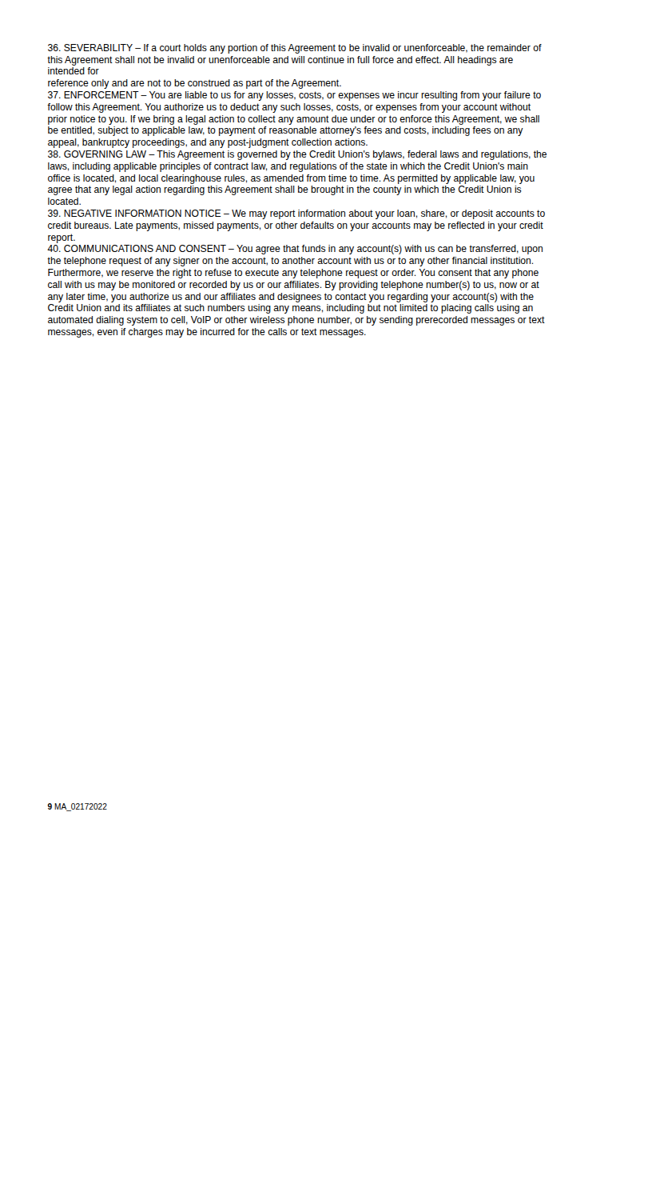36. SEVERABILITY – If a court holds any portion of this Agreement to be invalid or unenforceable, the remainder of this Agreement shall not be invalid or unenforceable and will continue in full force and effect. All headings are intended for
reference only and are not to be construed as part of the Agreement.
37. ENFORCEMENT – You are liable to us for any losses, costs, or expenses we incur resulting from your failure to follow this Agreement. You authorize us to deduct any such losses, costs, or expenses from your account without prior notice to you. If we bring a legal action to collect any amount due under or to enforce this Agreement, we shall be entitled, subject to applicable law, to payment of reasonable attorney's fees and costs, including fees on any appeal, bankruptcy proceedings, and any post-judgment collection actions.
38. GOVERNING LAW – This Agreement is governed by the Credit Union's bylaws, federal laws and regulations, the laws, including applicable principles of contract law, and regulations of the state in which the Credit Union's main office is located, and local clearinghouse rules, as amended from time to time. As permitted by applicable law, you agree that any legal action regarding this Agreement shall be brought in the county in which the Credit Union is located.
39. NEGATIVE INFORMATION NOTICE – We may report information about your loan, share, or deposit accounts to credit bureaus. Late payments, missed payments, or other defaults on your accounts may be reflected in your credit report.
40. COMMUNICATIONS AND CONSENT – You agree that funds in any account(s) with us can be transferred, upon the telephone request of any signer on the account, to another account with us or to any other financial institution.
Furthermore, we reserve the right to refuse to execute any telephone request or order. You consent that any phone call with us may be monitored or recorded by us or our affiliates. By providing telephone number(s) to us, now or at any later time, you authorize us and our affiliates and designees to contact you regarding your account(s) with the Credit Union and its affiliates at such numbers using any means, including but not limited to placing calls using an automated dialing system to cell, VoIP or other wireless phone number, or by sending prerecorded messages or text messages, even if charges may be incurred for the calls or text messages.
9 MA_02172022